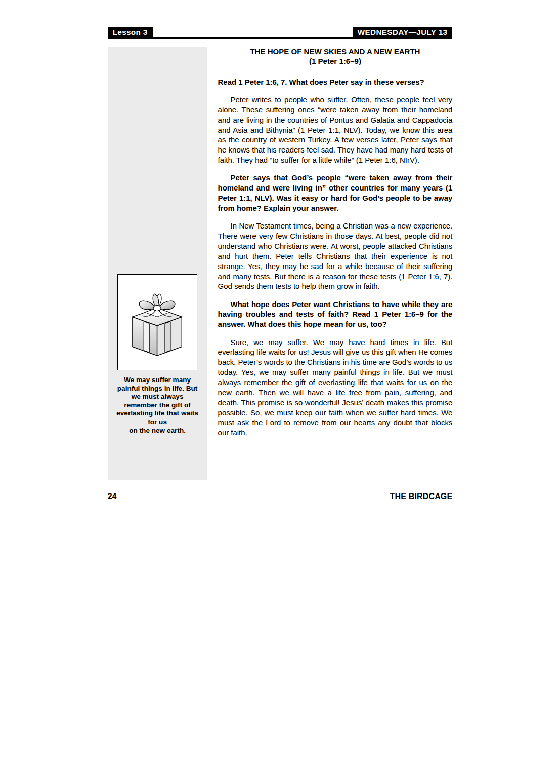Lesson 3
WEDNESDAY—JULY 13
We may suffer many painful things in life. But we must always remember the gift of everlasting life that waits for us
on the new earth.
THE HOPE OF NEW SKIES AND A NEW EARTH
(1 Peter 1:6–9)
Read 1 Peter 1:6, 7. What does Peter say in these verses?
Peter writes to people who suffer. Often, these people feel very alone. These suffering ones “were taken away from their homeland and are living in the countries of Pontus and Galatia and Cappadocia and Asia and Bithynia” (1 Peter 1:1, NLV). Today, we know this area as the country of western Turkey. A few verses later, Peter says that he knows that his readers feel sad. They have had many hard tests of faith. They had “to suffer for a little while” (1 Peter 1:6, NIrV).
Peter says that God’s people “were taken away from their homeland and were living in” other countries for many years (1 Peter 1:1, NLV). Was it easy or hard for God’s people to be away from home? Explain your answer.
In New Testament times, being a Christian was a new experience. There were very few Christians in those days. At best, people did not understand who Christians were. At worst, people attacked Christians and hurt them. Peter tells Christians that their experience is not strange. Yes, they may be sad for a while because of their suffering and many tests. But there is a reason for these tests (1 Peter 1:6, 7). God sends them tests to help them grow in faith.
What hope does Peter want Christians to have while they are having troubles and tests of faith? Read 1 Peter 1:6–9 for the answer. What does this hope mean for us, too?
Sure, we may suffer. We may have hard times in life. But everlasting life waits for us! Jesus will give us this gift when He comes back. Peter’s words to the Christians in his time are God’s words to us today. Yes, we may suffer many painful things in life. But we must always remember the gift of everlasting life that waits for us on the new earth. Then we will have a life free from pain, suffering, and death. This promise is so wonderful! Jesus’ death makes this promise possible. So, we must keep our faith when we suffer hard times. We must ask the Lord to remove from our hearts any doubt that blocks our faith.
24
THE BIRDCAGE